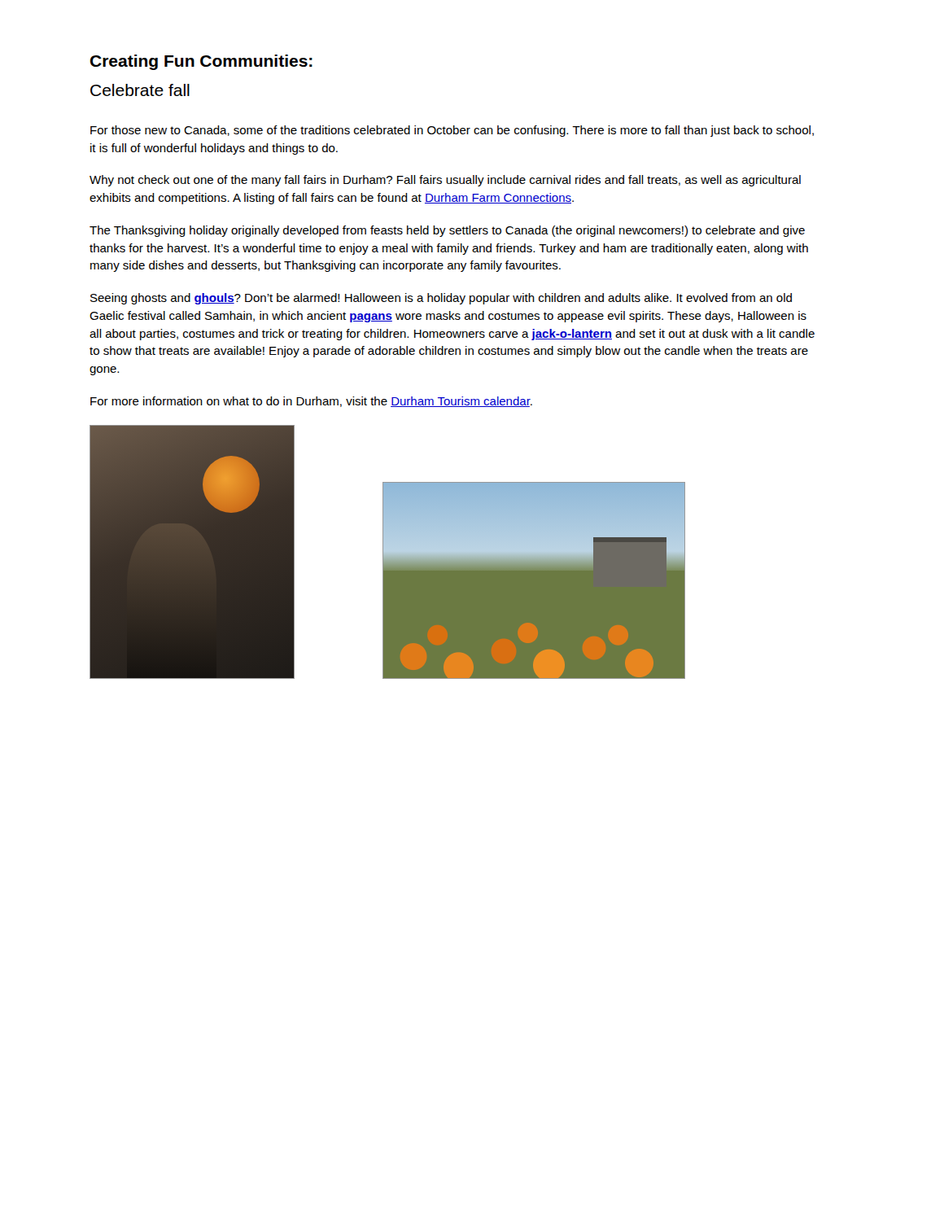Creating Fun Communities:
Celebrate fall
For those new to Canada, some of the traditions celebrated in October can be confusing. There is more to fall than just back to school, it is full of wonderful holidays and things to do.
Why not check out one of the many fall fairs in Durham? Fall fairs usually include carnival rides and fall treats, as well as agricultural exhibits and competitions. A listing of fall fairs can be found at Durham Farm Connections.
The Thanksgiving holiday originally developed from feasts held by settlers to Canada (the original newcomers!) to celebrate and give thanks for the harvest. It’s a wonderful time to enjoy a meal with family and friends. Turkey and ham are traditionally eaten, along with many side dishes and desserts, but Thanksgiving can incorporate any family favourites.
Seeing ghosts and ghouls? Don’t be alarmed! Halloween is a holiday popular with children and adults alike. It evolved from an old Gaelic festival called Samhain, in which ancient pagans wore masks and costumes to appease evil spirits. These days, Halloween is all about parties, costumes and trick or treating for children. Homeowners carve a jack-o-lantern and set it out at dusk with a lit candle to show that treats are available! Enjoy a parade of adorable children in costumes and simply blow out the candle when the treats are gone.
For more information on what to do in Durham, visit the Durham Tourism calendar.